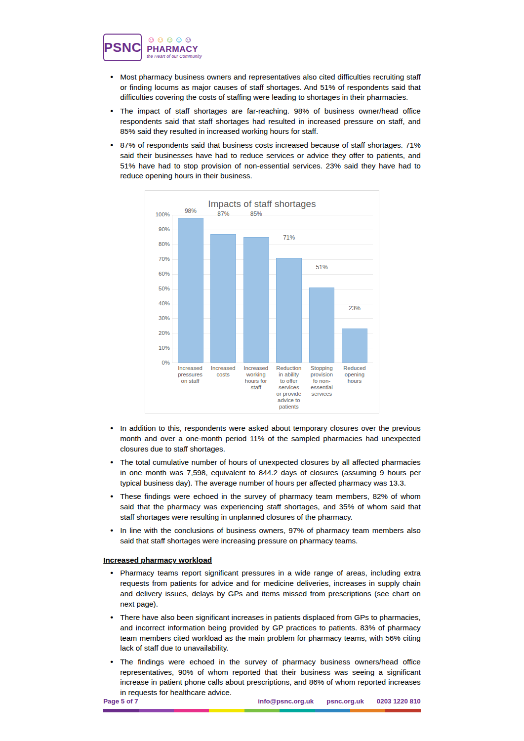PSNC
☺☺☺☺☺
PHARMACY
the Heart of our Community
Most pharmacy business owners and representatives also cited difficulties recruiting staff or finding locums as major causes of staff shortages. And 51% of respondents said that difficulties covering the costs of staffing were leading to shortages in their pharmacies.
The impact of staff shortages are far-reaching. 98% of business owner/head office respondents said that staff shortages had resulted in increased pressure on staff, and 85% said they resulted in increased working hours for staff.
87% of respondents said that business costs increased because of staff shortages. 71% said their businesses have had to reduce services or advice they offer to patients, and 51% have had to stop provision of non-essential services. 23% said they have had to reduce opening hours in their business.
Impacts of staff shortages
100%
90%
80%
70%
60%
50%
40%
30%
20%
10%
0%
98%
87%
85%
71%
51%
23%
Increased pressures on staff
Increased costs
Increased working hours for staff
Reduction in ability to offer services or provide advice to patients
Stopping provision fo non-essential services
Reduced opening hours
In addition to this, respondents were asked about temporary closures over the previous month and over a one-month period 11% of the sampled pharmacies had unexpected closures due to staff shortages.
The total cumulative number of hours of unexpected closures by all affected pharmacies in one month was 7,598, equivalent to 844.2 days of closures (assuming 9 hours per typical business day). The average number of hours per affected pharmacy was 13.3.
These findings were echoed in the survey of pharmacy team members, 82% of whom said that the pharmacy was experiencing staff shortages, and 35% of whom said that staff shortages were resulting in unplanned closures of the pharmacy.
In line with the conclusions of business owners, 97% of pharmacy team members also said that staff shortages were increasing pressure on pharmacy teams.
Increased pharmacy workload
Pharmacy teams report significant pressures in a wide range of areas, including extra requests from patients for advice and for medicine deliveries, increases in supply chain and delivery issues, delays by GPs and items missed from prescriptions (see chart on next page).
There have also been significant increases in patients displaced from GPs to pharmacies, and incorrect information being provided by GP practices to patients. 83% of pharmacy team members cited workload as the main problem for pharmacy teams, with 56% citing lack of staff due to unavailability.
The findings were echoed in the survey of pharmacy business owners/head office representatives, 90% of whom reported that their business was seeing a significant increase in patient phone calls about prescriptions, and 86% of whom reported increases in requests for healthcare advice.
Page 5 of 7
info@psnc.org.uk psnc.org.uk 0203 1220 810